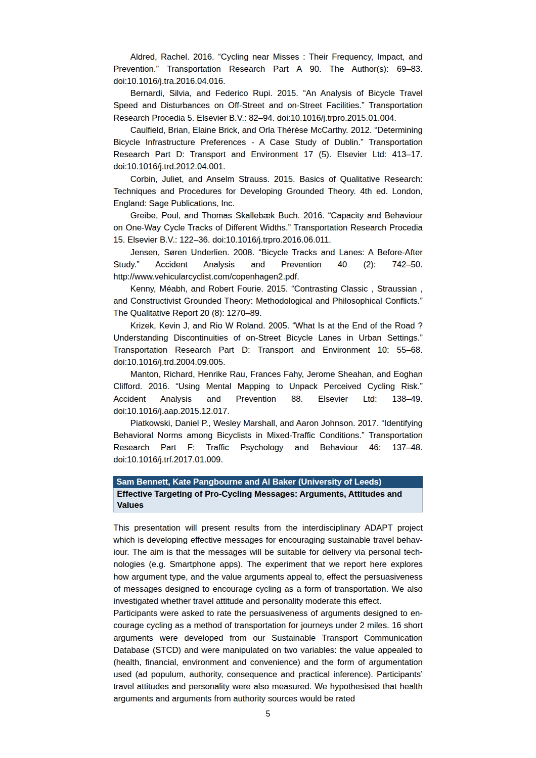Aldred, Rachel. 2016. “Cycling near Misses : Their Frequency, Impact, and Prevention.” Transportation Research Part A 90. The Author(s): 69–83. doi:10.1016/j.tra.2016.04.016.
Bernardi, Silvia, and Federico Rupi. 2015. “An Analysis of Bicycle Travel Speed and Disturbances on Off-Street and on-Street Facilities.” Transportation Research Procedia 5. Elsevier B.V.: 82–94. doi:10.1016/j.trpro.2015.01.004.
Caulfield, Brian, Elaine Brick, and Orla Thérèse McCarthy. 2012. “Determining Bicycle Infrastructure Preferences - A Case Study of Dublin.” Transportation Research Part D: Transport and Environment 17 (5). Elsevier Ltd: 413–17. doi:10.1016/j.trd.2012.04.001.
Corbin, Juliet, and Anselm Strauss. 2015. Basics of Qualitative Research: Techniques and Procedures for Developing Grounded Theory. 4th ed. London, England: Sage Publications, Inc.
Greibe, Poul, and Thomas Skallebæk Buch. 2016. “Capacity and Behaviour on One-Way Cycle Tracks of Different Widths.” Transportation Research Procedia 15. Elsevier B.V.: 122–36. doi:10.1016/j.trpro.2016.06.011.
Jensen, Søren Underlien. 2008. “Bicycle Tracks and Lanes: A Before-After Study.” Accident Analysis and Prevention 40 (2): 742–50. http://www.vehicularcyclist.com/copenhagen2.pdf.
Kenny, Méabh, and Robert Fourie. 2015. “Contrasting Classic , Straussian , and Constructivist Grounded Theory: Methodological and Philosophical Conflicts.” The Qualitative Report 20 (8): 1270–89.
Krizek, Kevin J, and Rio W Roland. 2005. “What Is at the End of the Road ? Understanding Discontinuities of on-Street Bicycle Lanes in Urban Settings.” Transportation Research Part D: Transport and Environment 10: 55–68. doi:10.1016/j.trd.2004.09.005.
Manton, Richard, Henrike Rau, Frances Fahy, Jerome Sheahan, and Eoghan Clifford. 2016. “Using Mental Mapping to Unpack Perceived Cycling Risk.” Accident Analysis and Prevention 88. Elsevier Ltd: 138–49. doi:10.1016/j.aap.2015.12.017.
Piatkowski, Daniel P., Wesley Marshall, and Aaron Johnson. 2017. “Identifying Behavioral Norms among Bicyclists in Mixed-Traffic Conditions.” Transportation Research Part F: Traffic Psychology and Behaviour 46: 137–48. doi:10.1016/j.trf.2017.01.009.
Sam Bennett, Kate Pangbourne and Al Baker (University of Leeds) Effective Targeting of Pro-Cycling Messages: Arguments, Attitudes and Values
This presentation will present results from the interdisciplinary ADAPT project which is developing effective messages for encouraging sustainable travel behaviour. The aim is that the messages will be suitable for delivery via personal technologies (e.g. Smartphone apps). The experiment that we report here explores how argument type, and the value arguments appeal to, effect the persuasiveness of messages designed to encourage cycling as a form of transportation. We also investigated whether travel attitude and personality moderate this effect.
Participants were asked to rate the persuasiveness of arguments designed to encourage cycling as a method of transportation for journeys under 2 miles. 16 short arguments were developed from our Sustainable Transport Communication Database (STCD) and were manipulated on two variables: the value appealed to (health, financial, environment and convenience) and the form of argumentation used (ad populum, authority, consequence and practical inference). Participants’ travel attitudes and personality were also measured. We hypothesised that health arguments and arguments from authority sources would be rated
5